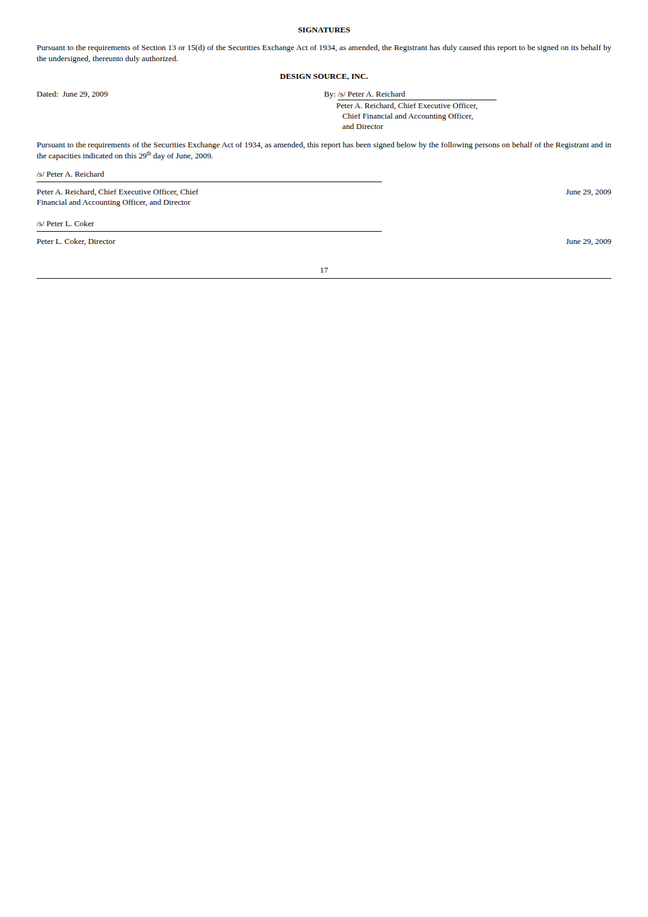SIGNATURES
Pursuant to the requirements of Section 13 or 15(d) of the Securities Exchange Act of 1934, as amended, the Registrant has duly caused this report to be signed on its behalf by the undersigned, thereunto duly authorized.
DESIGN SOURCE, INC.
| Dated: June 29, 2009 | By: /s/ Peter A. Reichard |
| | Peter A. Reichard, Chief Executive Officer, Chief Financial and Accounting Officer, and Director |
Pursuant to the requirements of the Securities Exchange Act of 1934, as amended, this report has been signed below by the following persons on behalf of the Registrant and in the capacities indicated on this 29th day of June, 2009.
| /s/ Peter A. Reichard | |
| Peter A. Reichard, Chief Executive Officer, Chief Financial and Accounting Officer, and Director | June 29, 2009 |
| /s/ Peter L. Coker | |
| Peter L. Coker, Director | June 29, 2009 |
17